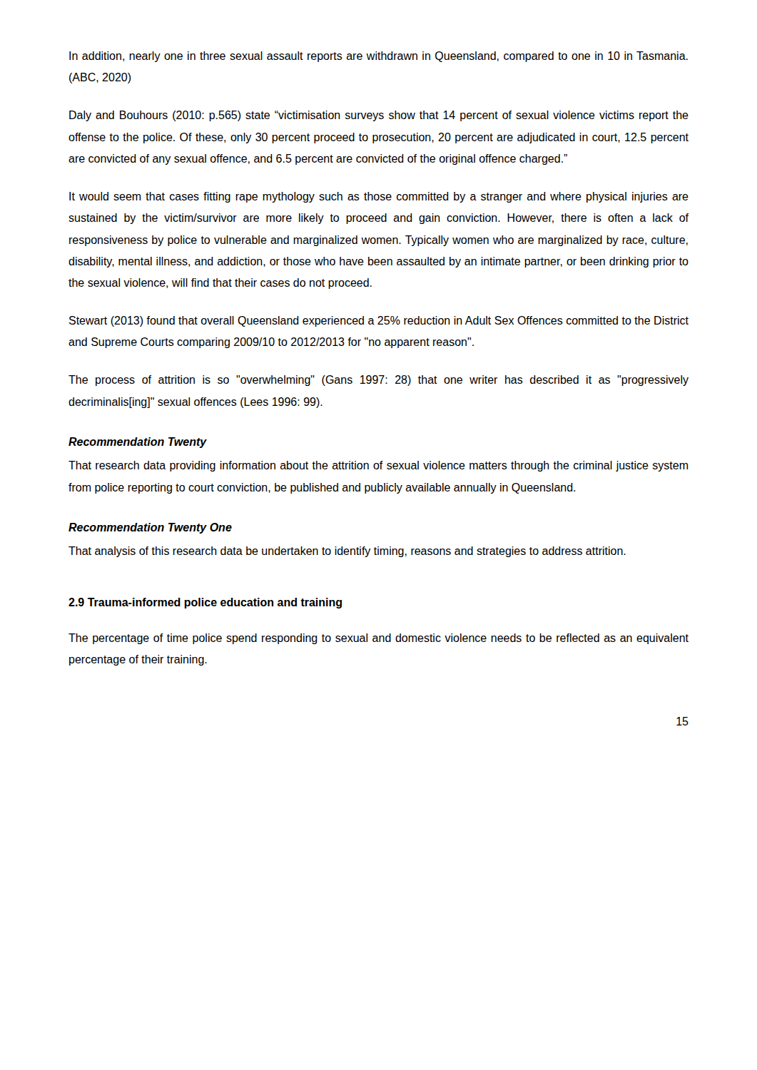In addition, nearly one in three sexual assault reports are withdrawn in Queensland, compared to one in 10 in Tasmania. (ABC, 2020)
Daly and Bouhours (2010: p.565) state “victimisation surveys show that 14 percent of sexual violence victims report the offense to the police. Of these, only 30 percent proceed to prosecution, 20 percent are adjudicated in court, 12.5 percent are convicted of any sexual offence, and 6.5 percent are convicted of the original offence charged.”
It would seem that cases fitting rape mythology such as those committed by a stranger and where physical injuries are sustained by the victim/survivor are more likely to proceed and gain conviction. However, there is often a lack of responsiveness by police to vulnerable and marginalized women. Typically women who are marginalized by race, culture, disability, mental illness, and addiction, or those who have been assaulted by an intimate partner, or been drinking prior to the sexual violence, will find that their cases do not proceed.
Stewart (2013) found that overall Queensland experienced a 25% reduction in Adult Sex Offences committed to the District and Supreme Courts comparing 2009/10 to 2012/2013 for "no apparent reason".
The process of attrition is so "overwhelming" (Gans 1997: 28) that one writer has described it as "progressively decriminalis[ing]" sexual offences (Lees 1996: 99).
Recommendation Twenty
That research data providing information about the attrition of sexual violence matters through the criminal justice system from police reporting to court conviction, be published and publicly available annually in Queensland.
Recommendation Twenty One
That analysis of this research data be undertaken to identify timing, reasons and strategies to address attrition.
2.9 Trauma-informed police education and training
The percentage of time police spend responding to sexual and domestic violence needs to be reflected as an equivalent percentage of their training.
15